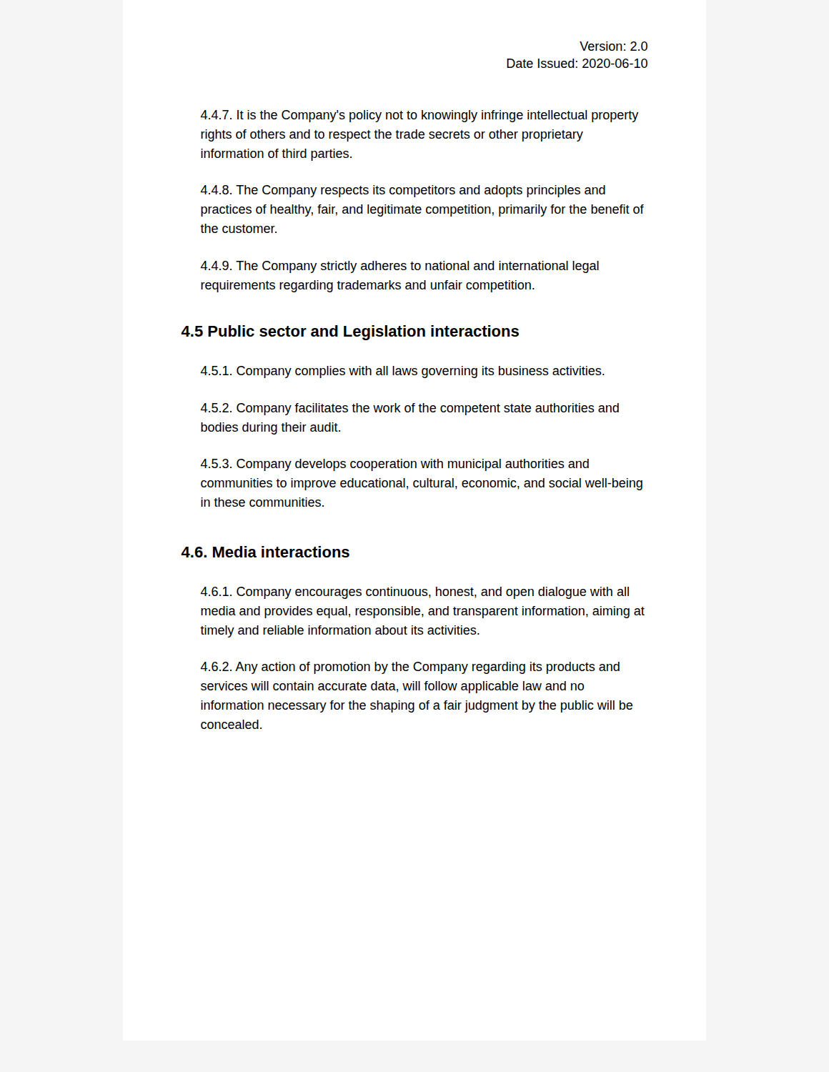Version: 2.0
Date Issued: 2020-06-10
4.4.7. It is the Company's policy not to knowingly infringe intellectual property rights of others and to respect the trade secrets or other proprietary information of third parties.
4.4.8. The Company respects its competitors and adopts principles and practices of healthy, fair, and legitimate competition, primarily for the benefit of the customer.
4.4.9. The Company strictly adheres to national and international legal requirements regarding trademarks and unfair competition.
4.5 Public sector and Legislation interactions
4.5.1. Company complies with all laws governing its business activities.
4.5.2. Company facilitates the work of the competent state authorities and bodies during their audit.
4.5.3. Company develops cooperation with municipal authorities and communities to improve educational, cultural, economic, and social well-being in these communities.
4.6. Media interactions
4.6.1. Company encourages continuous, honest, and open dialogue with all media and provides equal, responsible, and transparent information, aiming at timely and reliable information about its activities.
4.6.2. Any action of promotion by the Company regarding its products and services will contain accurate data, will follow applicable law and no information necessary for the shaping of a fair judgment by the public will be concealed.